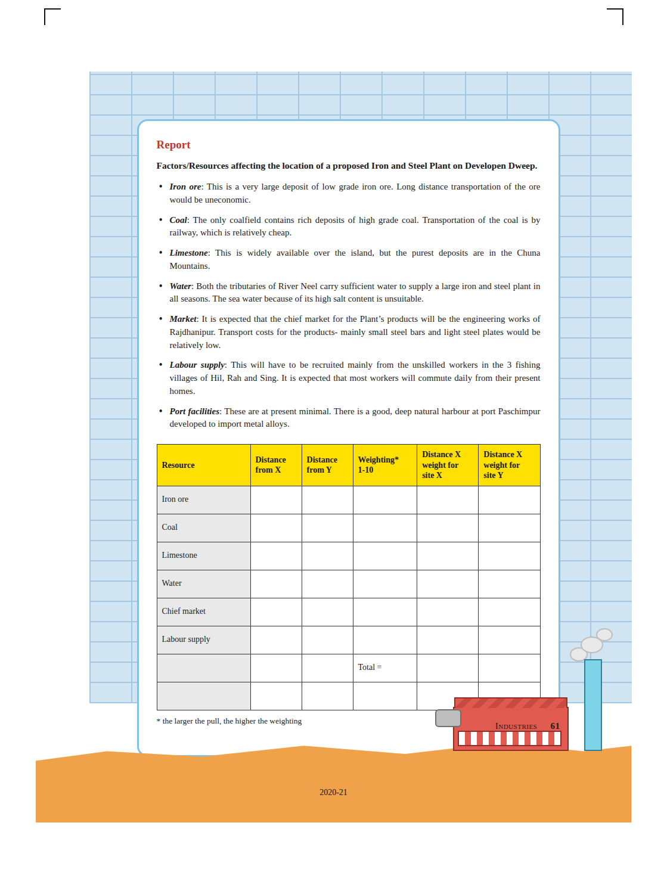© NCERT
not to be
republished
Report
Factors/Resources affecting the location of a proposed Iron and Steel Plant on Developen Dweep.
Iron ore: This is a very large deposit of low grade iron ore. Long distance transportation of the ore would be uneconomic.
Coal: The only coalfield contains rich deposits of high grade coal. Transportation of the coal is by railway, which is relatively cheap.
Limestone: This is widely available over the island, but the purest deposits are in the Chuna Mountains.
Water: Both the tributaries of River Neel carry sufficient water to supply a large iron and steel plant in all seasons. The sea water because of its high salt content is unsuitable.
Market: It is expected that the chief market for the Plant’s products will be the engineering works of Rajdhanipur. Transport costs for the products- mainly small steel bars and light steel plates would be relatively low.
Labour supply: This will have to be recruited mainly from the unskilled workers in the 3 fishing villages of Hil, Rah and Sing. It is expected that most workers will commute daily from their present homes.
Port facilities: These are at present minimal. There is a good, deep natural harbour at port Paschimpur developed to import metal alloys.
| Resource | Distance from X | Distance from Y | Weighting* 1-10 | Distance X weight for site X | Distance X weight for site Y |
| --- | --- | --- | --- | --- | --- |
| Iron ore | | | | | |
| Coal | | | | | |
| Limestone | | | | | |
| Water | | | | | |
| Chief market | | | | | |
| Labour supply | | | | | |
| | | | Total = | | |
* the larger the pull, the higher the weighting
Industries 61
2020-21